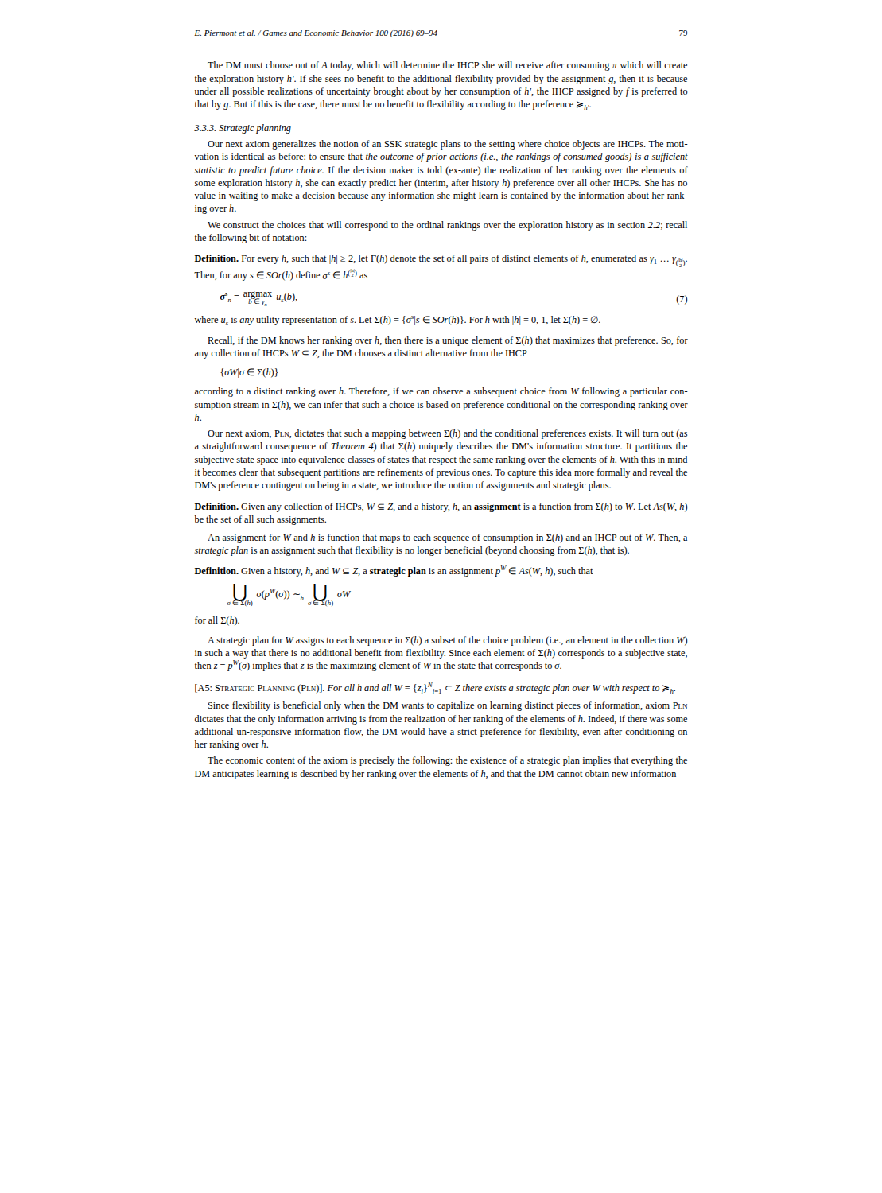E. Piermont et al. / Games and Economic Behavior 100 (2016) 69–94 79
The DM must choose out of A today, which will determine the IHCP she will receive after consuming π which will create the exploration history h′. If she sees no benefit to the additional flexibility provided by the assignment g, then it is because under all possible realizations of uncertainty brought about by her consumption of h′, the IHCP assigned by f is preferred to that by g. But if this is the case, there must be no benefit to flexibility according to the preference ≽h′.
3.3.3. Strategic planning
Our next axiom generalizes the notion of an SSK strategic plans to the setting where choice objects are IHCPs. The motivation is identical as before: to ensure that the outcome of prior actions (i.e., the rankings of consumed goods) is a sufficient statistic to predict future choice. If the decision maker is told (ex-ante) the realization of her ranking over the elements of some exploration history h, she can exactly predict her (interim, after history h) preference over all other IHCPs. She has no value in waiting to make a decision because any information she might learn is contained by the information about her ranking over h.
We construct the choices that will correspond to the ordinal rankings over the exploration history as in section 2.2; recall the following bit of notation:
Definition. For every h, such that |h| ≥ 2, let Γ(h) denote the set of all pairs of distinct elements of h, enumerated as γ1 … γ(|h|2). Then, for any s ∈ SOr(h) define σs ∈ h(|h|2) as
σsn = argmax b ∈ γn us(b), (7)
where us is any utility representation of s. Let Σ(h) = {σs|s ∈ SOr(h)}. For h with |h| = 0, 1, let Σ(h) = ∅.
Recall, if the DM knows her ranking over h, then there is a unique element of Σ(h) that maximizes that preference. So, for any collection of IHCPs W ⊆ Z, the DM chooses a distinct alternative from the IHCP
{σW|σ ∈ Σ(h)}
according to a distinct ranking over h. Therefore, if we can observe a subsequent choice from W following a particular consumption stream in Σ(h), we can infer that such a choice is based on preference conditional on the corresponding ranking over h.
Our next axiom, Pln, dictates that such a mapping between Σ(h) and the conditional preferences exists. It will turn out (as a straightforward consequence of Theorem 4) that Σ(h) uniquely describes the DM's information structure. It partitions the subjective state space into equivalence classes of states that respect the same ranking over the elements of h. With this in mind it becomes clear that subsequent partitions are refinements of previous ones. To capture this idea more formally and reveal the DM's preference contingent on being in a state, we introduce the notion of assignments and strategic plans.
Definition. Given any collection of IHCPs, W ⊆ Z, and a history, h, an assignment is a function from Σ(h) to W. Let As(W, h) be the set of all such assignments.
An assignment for W and h is function that maps to each sequence of consumption in Σ(h) and an IHCP out of W. Then, a strategic plan is an assignment such that flexibility is no longer beneficial (beyond choosing from Σ(h), that is).
Definition. Given a history, h, and W ⊆ Z, a strategic plan is an assignment pW ∈ As(W, h), such that
⋃σ ∈ Σ(h) σ(pW(σ)) ∼h ⋃σ ∈ Σ(h) σW
for all Σ(h).
A strategic plan for W assigns to each sequence in Σ(h) a subset of the choice problem (i.e., an element in the collection W) in such a way that there is no additional benefit from flexibility. Since each element of Σ(h) corresponds to a subjective state, then z = pW(σ) implies that z is the maximizing element of W in the state that corresponds to σ.
[A5: Strategic Planning (Pln)]. For all h and all W = {zi}Ni=1 ⊂ Z there exists a strategic plan over W with respect to ≽h.
Since flexibility is beneficial only when the DM wants to capitalize on learning distinct pieces of information, axiom Pln dictates that the only information arriving is from the realization of her ranking of the elements of h. Indeed, if there was some additional un-responsive information flow, the DM would have a strict preference for flexibility, even after conditioning on her ranking over h.
The economic content of the axiom is precisely the following: the existence of a strategic plan implies that everything the DM anticipates learning is described by her ranking over the elements of h, and that the DM cannot obtain new information